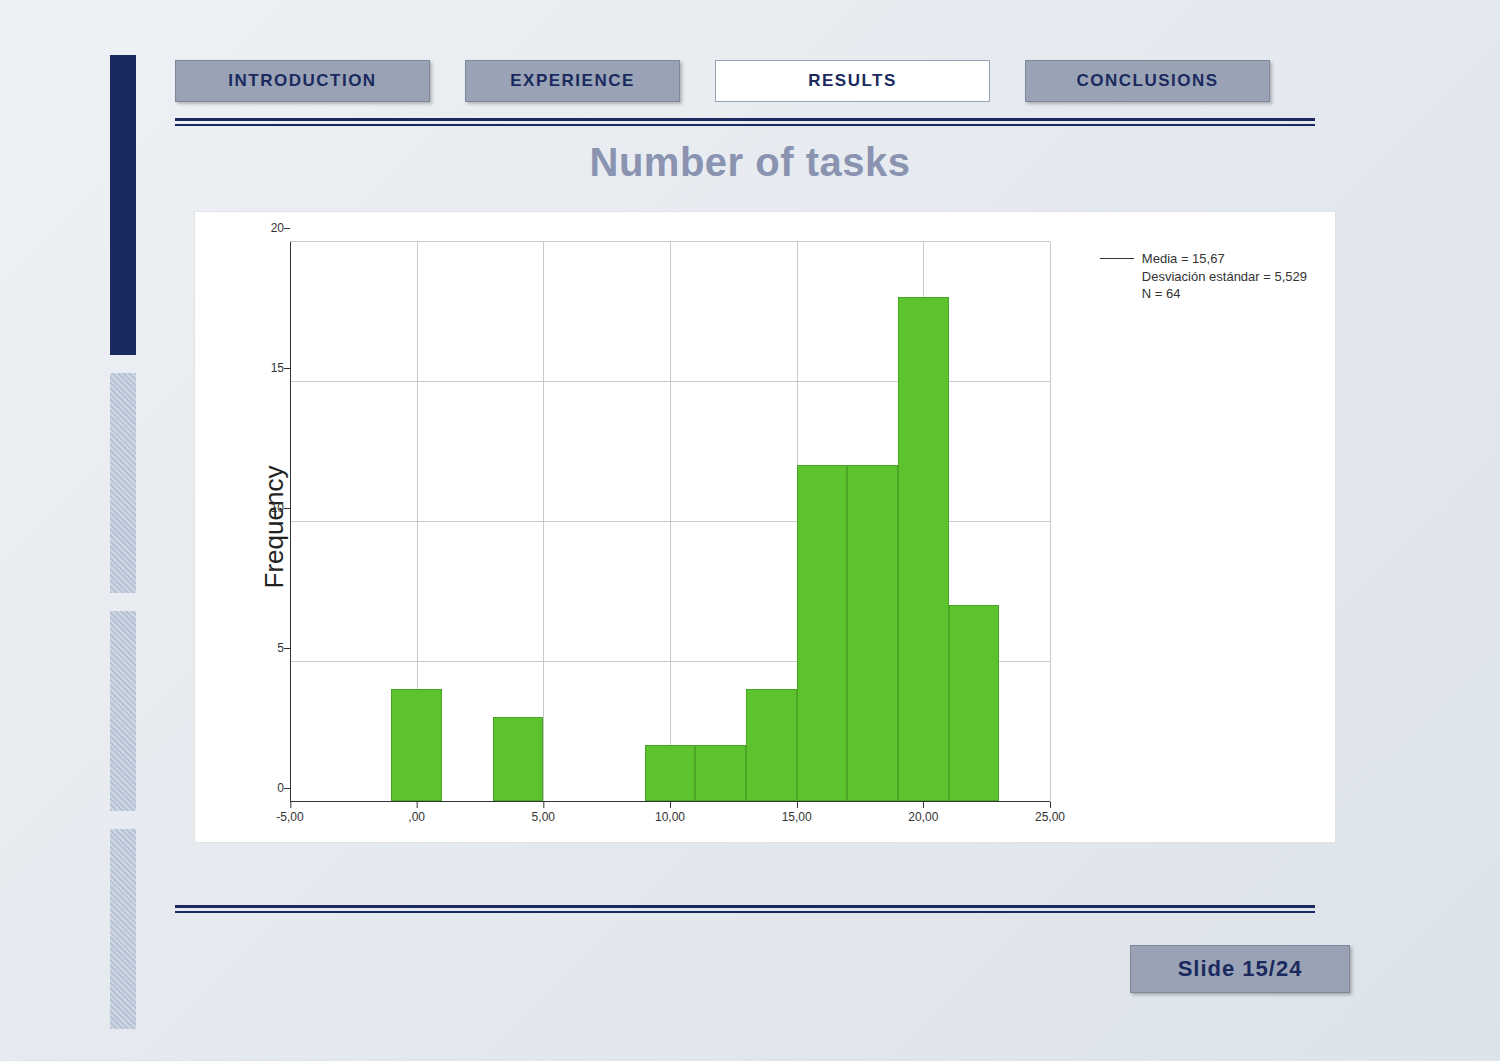INTRODUCTION
EXPERIENCE
RESULTS
CONCLUSIONS
Number of tasks
Frequency
Media = 15,67
Desviación estándar = 5,529
N = 64
0
5
10
15
20
-5,00
,00
5,00
10,00
15,00
20,00
25,00
Slide 15/24